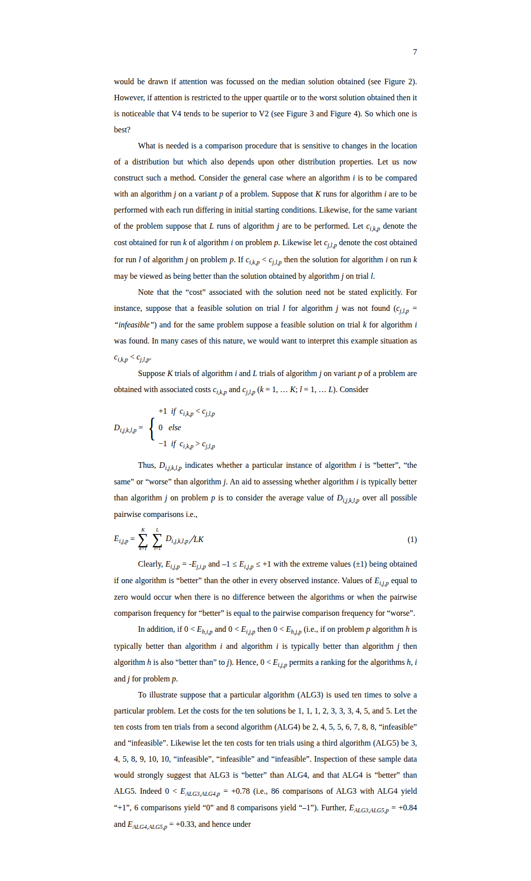7
would be drawn if attention was focussed on the median solution obtained (see Figure 2). However, if attention is restricted to the upper quartile or to the worst solution obtained then it is noticeable that V4 tends to be superior to V2 (see Figure 3 and Figure 4). So which one is best?
What is needed is a comparison procedure that is sensitive to changes in the location of a distribution but which also depends upon other distribution properties. Let us now construct such a method. Consider the general case where an algorithm i is to be compared with an algorithm j on a variant p of a problem. Suppose that K runs for algorithm i are to be performed with each run differing in initial starting conditions. Likewise, for the same variant of the problem suppose that L runs of algorithm j are to be performed. Let ci,k,p denote the cost obtained for run k of algorithm i on problem p. Likewise let cj,l,p denote the cost obtained for run l of algorithm j on problem p. If ci,k,p < cj,l,p then the solution for algorithm i on run k may be viewed as being better than the solution obtained by algorithm j on trial l.
Note that the “cost” associated with the solution need not be stated explicitly. For instance, suppose that a feasible solution on trial l for algorithm j was not found (cj,l,p = “infeasible”) and for the same problem suppose a feasible solution on trial k for algorithm i was found. In many cases of this nature, we would want to interpret this example situation as ci,k,p < cj,l,p.
Suppose K trials of algorithm i and L trials of algorithm j on variant p of a problem are obtained with associated costs ci,k,p and cj,l,p (k = 1, … K; l = 1, … L). Consider
Di,j,k,l,p = {
| +1 if c i,k,p < c j,l,p |
| 0 else |
| −1 if c i,k,p > c j,l,p |
Thus, Di,j,k,l,p indicates whether a particular instance of algorithm i is “better”, “the same” or “worse” than algorithm j. An aid to assessing whether algorithm i is typically better than algorithm j on problem p is to consider the average value of Di,j,k,l,p over all possible pairwise comparisons i.e.,
Ei,j,p = K ∑ k=1 L ∑ l=1 Di,j,k,l,p ⁄LK (1)
Clearly, Ei,j,p = -Ej,i,p and –1 ≤ Ei,j,p ≤ +1 with the extreme values (±1) being obtained if one algorithm is “better” than the other in every observed instance. Values of Ei,j,p equal to zero would occur when there is no difference between the algorithms or when the pairwise comparison frequency for “better” is equal to the pairwise comparison frequency for “worse”.
In addition, if 0 < Eh,i,p and 0 < Ei,j,p then 0 < Eh,j,p (i.e., if on problem p algorithm h is typically better than algorithm i and algorithm i is typically better than algorithm j then algorithm h is also “better than” to j). Hence, 0 < Ei,j,p permits a ranking for the algorithms h, i and j for problem p.
To illustrate suppose that a particular algorithm (ALG3) is used ten times to solve a particular problem. Let the costs for the ten solutions be 1, 1, 1, 2, 3, 3, 3, 4, 5, and 5. Let the ten costs from ten trials from a second algorithm (ALG4) be 2, 4, 5, 5, 6, 7, 8, 8, “infeasible” and “infeasible”. Likewise let the ten costs for ten trials using a third algorithm (ALG5) be 3, 4, 5, 8, 9, 10, 10, “infeasible”, “infeasible” and “infeasible”. Inspection of these sample data would strongly suggest that ALG3 is “better” than ALG4, and that ALG4 is “better” than ALG5. Indeed 0 < EALG3,ALG4,p = +0.78 (i.e., 86 comparisons of ALG3 with ALG4 yield “+1”, 6 comparisons yield “0” and 8 comparisons yield “–1”). Further, EALG3,ALG5,p = +0.84 and EALG4,ALG5,p = +0.33, and hence under